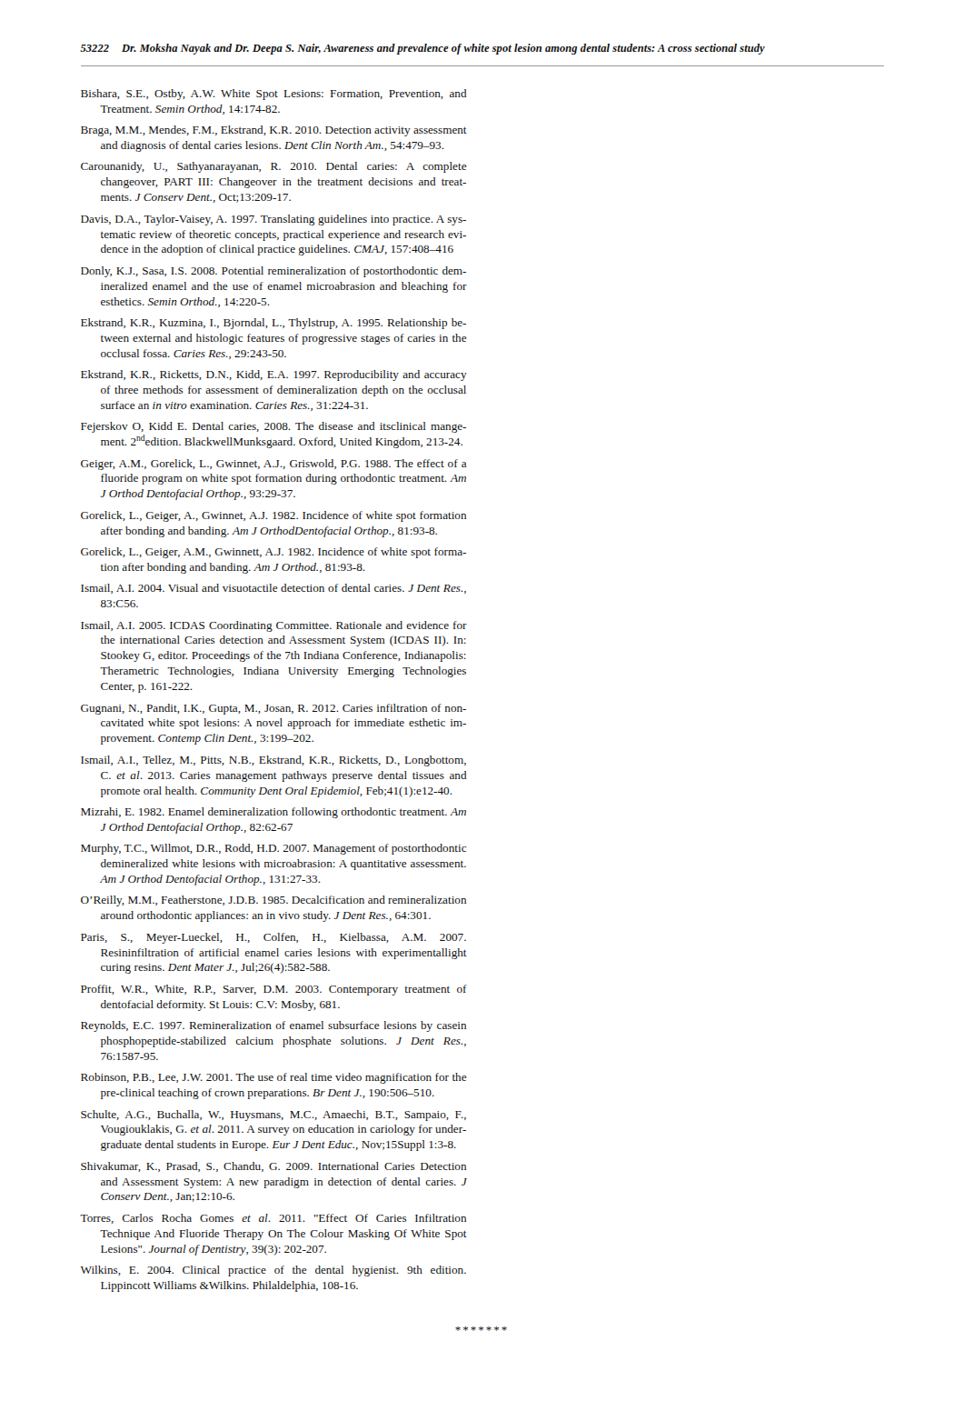53222 Dr. Moksha Nayak and Dr. Deepa S. Nair, Awareness and prevalence of white spot lesion among dental students: A cross sectional study
Bishara, S.E., Ostby, A.W. White Spot Lesions: Formation, Prevention, and Treatment. Semin Orthod, 14:174-82.
Braga, M.M., Mendes, F.M., Ekstrand, K.R. 2010. Detection activity assessment and diagnosis of dental caries lesions. Dent Clin North Am., 54:479–93.
Carounanidy, U., Sathyanarayanan, R. 2010. Dental caries: A complete changeover, PART III: Changeover in the treatment decisions and treatments. J Conserv Dent., Oct;13:209-17.
Davis, D.A., Taylor-Vaisey, A. 1997. Translating guidelines into practice. A systematic review of theoretic concepts, practical experience and research evidence in the adoption of clinical practice guidelines. CMAJ, 157:408–416
Donly, K.J., Sasa, I.S. 2008. Potential remineralization of postorthodontic demineralized enamel and the use of enamel microabrasion and bleaching for esthetics. Semin Orthod., 14:220-5.
Ekstrand, K.R., Kuzmina, I., Bjorndal, L., Thylstrup, A. 1995. Relationship between external and histologic features of progressive stages of caries in the occlusal fossa. Caries Res., 29:243-50.
Ekstrand, K.R., Ricketts, D.N., Kidd, E.A. 1997. Reproducibility and accuracy of three methods for assessment of demineralization depth on the occlusal surface an in vitro examination. Caries Res., 31:224-31.
Fejerskov O, Kidd E. Dental caries, 2008. The disease and itsclinical mangement. 2ndedition. BlackwellMunksgaard. Oxford, United Kingdom, 213-24.
Geiger, A.M., Gorelick, L., Gwinnet, A.J., Griswold, P.G. 1988. The effect of a fluoride program on white spot formation during orthodontic treatment. Am J Orthod Dentofacial Orthop., 93:29-37.
Gorelick, L., Geiger, A., Gwinnet, A.J. 1982. Incidence of white spot formation after bonding and banding. Am J OrthodDentofacial Orthop., 81:93-8.
Gorelick, L., Geiger, A.M., Gwinnett, A.J. 1982. Incidence of white spot formation after bonding and banding. Am J Orthod., 81:93-8.
Ismail, A.I. 2004. Visual and visuotactile detection of dental caries. J Dent Res., 83:C56.
Ismail, A.I. 2005. ICDAS Coordinating Committee. Rationale and evidence for the international Caries detection and Assessment System (ICDAS II). In: Stookey G, editor. Proceedings of the 7th Indiana Conference, Indianapolis: Therametric Technologies, Indiana University Emerging Technologies Center, p. 161-222.
Gugnani, N., Pandit, I.K., Gupta, M., Josan, R. 2012. Caries infiltration of noncavitated white spot lesions: A novel approach for immediate esthetic improvement. Contemp Clin Dent., 3:199–202.
Ismail, A.I., Tellez, M., Pitts, N.B., Ekstrand, K.R., Ricketts, D., Longbottom, C. et al. 2013. Caries management pathways preserve dental tissues and promote oral health. Community Dent Oral Epidemiol, Feb;41(1):e12-40.
Mizrahi, E. 1982. Enamel demineralization following orthodontic treatment. Am J Orthod Dentofacial Orthop., 82:62-67
Murphy, T.C., Willmot, D.R., Rodd, H.D. 2007. Management of postorthodontic demineralized white lesions with microabrasion: A quantitative assessment. Am J Orthod Dentofacial Orthop., 131:27-33.
O’Reilly, M.M., Featherstone, J.D.B. 1985. Decalcification and remineralization around orthodontic appliances: an in vivo study. J Dent Res., 64:301.
Paris, S., Meyer-Lueckel, H., Colfen, H., Kielbassa, A.M. 2007. Resininfiltration of artificial enamel caries lesions with experimentallight curing resins. Dent Mater J., Jul;26(4):582-588.
Proffit, W.R., White, R.P., Sarver, D.M. 2003. Contemporary treatment of dentofacial deformity. St Louis: C.V: Mosby, 681.
Reynolds, E.C. 1997. Remineralization of enamel subsurface lesions by casein phosphopeptide-stabilized calcium phosphate solutions. J Dent Res., 76:1587-95.
Robinson, P.B., Lee, J.W. 2001. The use of real time video magnification for the pre-clinical teaching of crown preparations. Br Dent J., 190:506–510.
Schulte, A.G., Buchalla, W., Huysmans, M.C., Amaechi, B.T., Sampaio, F., Vougiouklakis, G. et al. 2011. A survey on education in cariology for undergraduate dental students in Europe. Eur J Dent Educ., Nov;15Suppl 1:3-8.
Shivakumar, K., Prasad, S., Chandu, G. 2009. International Caries Detection and Assessment System: A new paradigm in detection of dental caries. J Conserv Dent., Jan;12:10-6.
Torres, Carlos Rocha Gomes et al. 2011. "Effect Of Caries Infiltration Technique And Fluoride Therapy On The Colour Masking Of White Spot Lesions". Journal of Dentistry, 39(3): 202-207.
Wilkins, E. 2004. Clinical practice of the dental hygienist. 9th edition. Lippincott Williams &Wilkins. Philaldelphia, 108-16.
*******